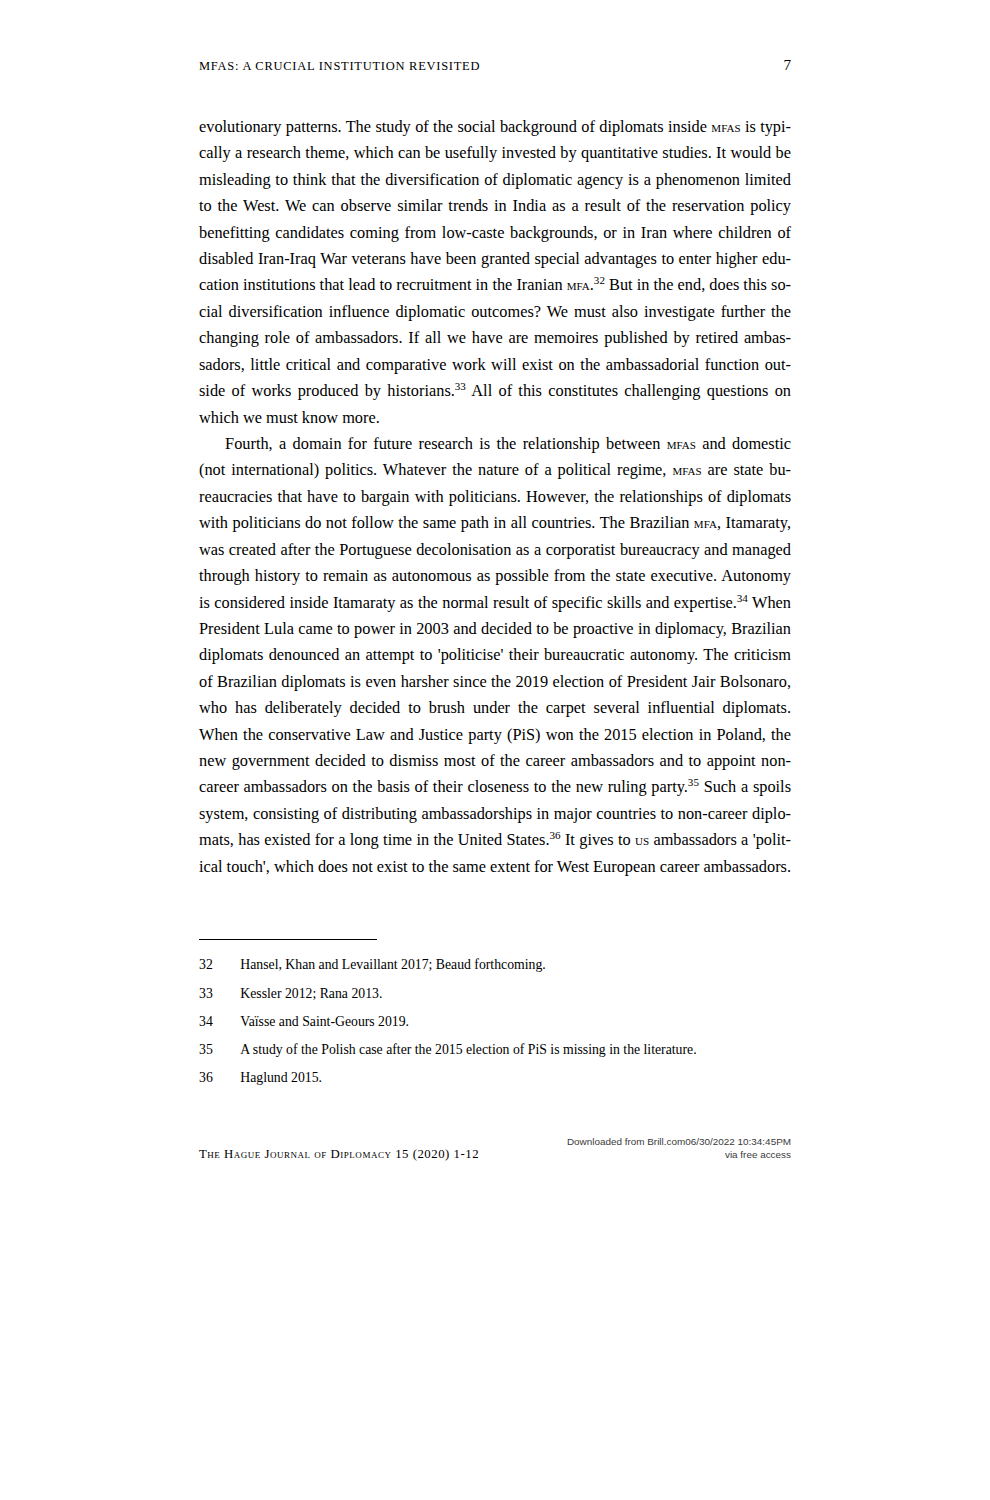MFAs: A Crucial Institution Revisited 7
evolutionary patterns. The study of the social background of diplomats inside mfas is typically a research theme, which can be usefully invested by quantitative studies. It would be misleading to think that the diversification of diplomatic agency is a phenomenon limited to the West. We can observe similar trends in India as a result of the reservation policy benefitting candidates coming from low-caste backgrounds, or in Iran where children of disabled Iran-Iraq War veterans have been granted special advantages to enter higher education institutions that lead to recruitment in the Iranian mfa.32 But in the end, does this social diversification influence diplomatic outcomes? We must also investigate further the changing role of ambassadors. If all we have are memoires published by retired ambassadors, little critical and comparative work will exist on the ambassadorial function outside of works produced by historians.33 All of this constitutes challenging questions on which we must know more.
Fourth, a domain for future research is the relationship between mfas and domestic (not international) politics. Whatever the nature of a political regime, mfas are state bureaucracies that have to bargain with politicians. However, the relationships of diplomats with politicians do not follow the same path in all countries. The Brazilian mfa, Itamaraty, was created after the Portuguese decolonisation as a corporatist bureaucracy and managed through history to remain as autonomous as possible from the state executive. Autonomy is considered inside Itamaraty as the normal result of specific skills and expertise.34 When President Lula came to power in 2003 and decided to be proactive in diplomacy, Brazilian diplomats denounced an attempt to 'politicise' their bureaucratic autonomy. The criticism of Brazilian diplomats is even harsher since the 2019 election of President Jair Bolsonaro, who has deliberately decided to brush under the carpet several influential diplomats. When the conservative Law and Justice party (PiS) won the 2015 election in Poland, the new government decided to dismiss most of the career ambassadors and to appoint non-career ambassadors on the basis of their closeness to the new ruling party.35 Such a spoils system, consisting of distributing ambassadorships in major countries to non-career diplomats, has existed for a long time in the United States.36 It gives to us ambassadors a 'political touch', which does not exist to the same extent for West European career ambassadors.
32 Hansel, Khan and Levaillant 2017; Beaud forthcoming.
33 Kessler 2012; Rana 2013.
34 Vaïsse and Saint-Geours 2019.
35 A study of the Polish case after the 2015 election of PiS is missing in the literature.
36 Haglund 2015.
The Hague Journal of Diplomacy 15 (2020) 1-12 Downloaded from Brill.com06/30/2022 10:34:45PM
via free access